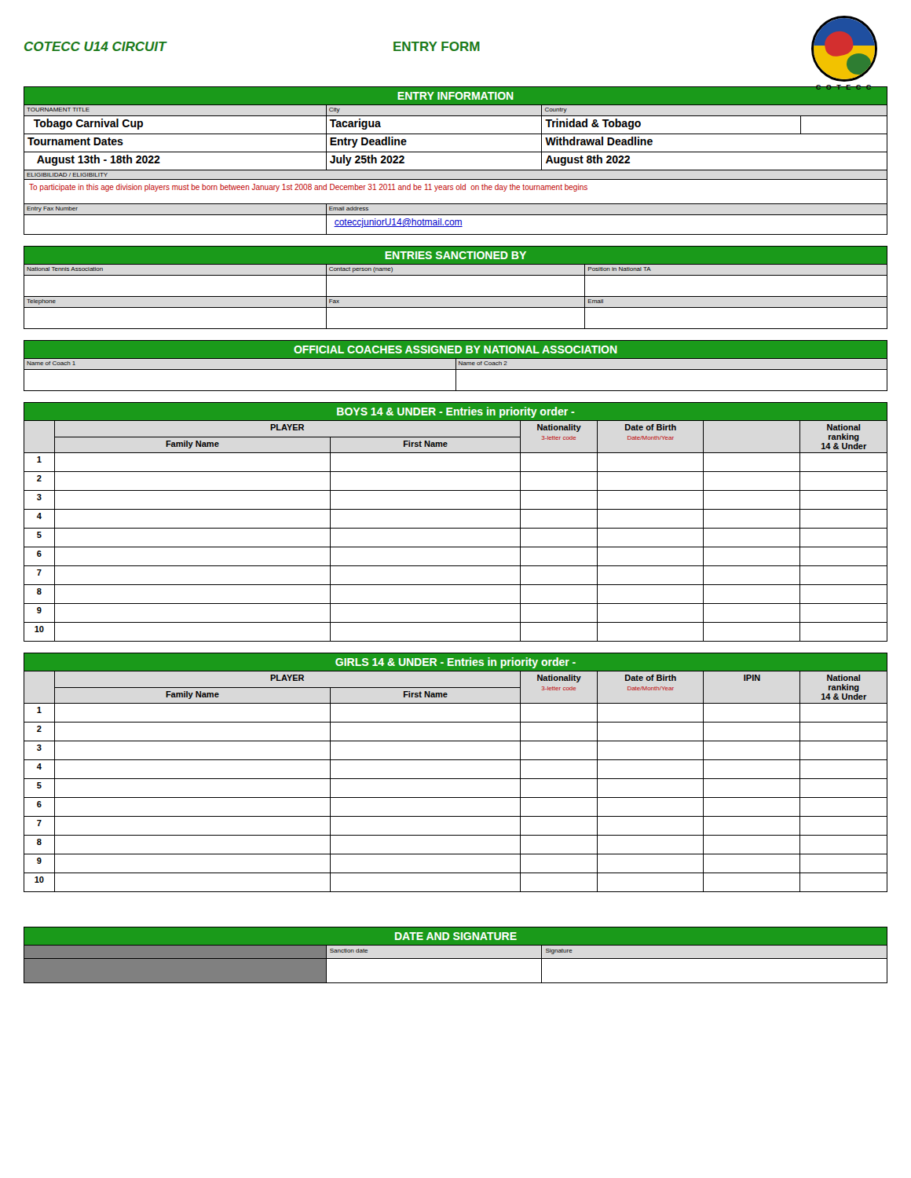COTECC U14 CIRCUIT
ENTRY FORM
C O T E C C
| ENTRY INFORMATION |
| TOURNAMENT TITLE | City | Country |
| Tobago Carnival Cup | Tacarigua | Trinidad & Tobago | |
| Tournament Dates | Entry Deadline | Withdrawal Deadline |
| August 13th - 18th 2022 | July 25th 2022 | August 8th 2022 |
| ELIGIBILIDAD / ELIGIBILITY |
| To participate in this age division players must be born between January 1st 2008 and December 31 2011 and be 11 years old on the day the tournament begins |
| Entry Fax Number | Email address |
| | coteccjuniorU14@hotmail.com |
| ENTRIES SANCTIONED BY |
| National Tennis Association | Contact person (name) | Position in National TA |
| Telephone | Fax | Email |
| OFFICIAL COACHES ASSIGNED BY NATIONAL ASSOCIATION |
| Name of Coach 1 | Name of Coach 2 |
| BOYS 14 & UNDER - Entries in priority order - |
| | PLAYER | Nationality 3-letter code | Date of Birth Date/Month/Year | | National ranking 14 & Under |
| Family Name | First Name |
| 1 | | | | | | |
| 2 | | | | | | |
| 3 | | | | | | |
| 4 | | | | | | |
| 5 | | | | | | |
| 6 | | | | | | |
| 7 | | | | | | |
| 8 | | | | | | |
| 9 | | | | | | |
| 10 | | | | | | |
| GIRLS 14 & UNDER - Entries in priority order - |
| | PLAYER | Nationality 3-letter code | Date of Birth Date/Month/Year | IPIN | National ranking 14 & Under |
| Family Name | First Name |
| 1 | | | | | | |
| 2 | | | | | | |
| 3 | | | | | | |
| 4 | | | | | | |
| 5 | | | | | | |
| 6 | | | | | | |
| 7 | | | | | | |
| 8 | | | | | | |
| 9 | | | | | | |
| 10 | | | | | | |
| DATE AND SIGNATURE |
| | Sanction date | Signature |